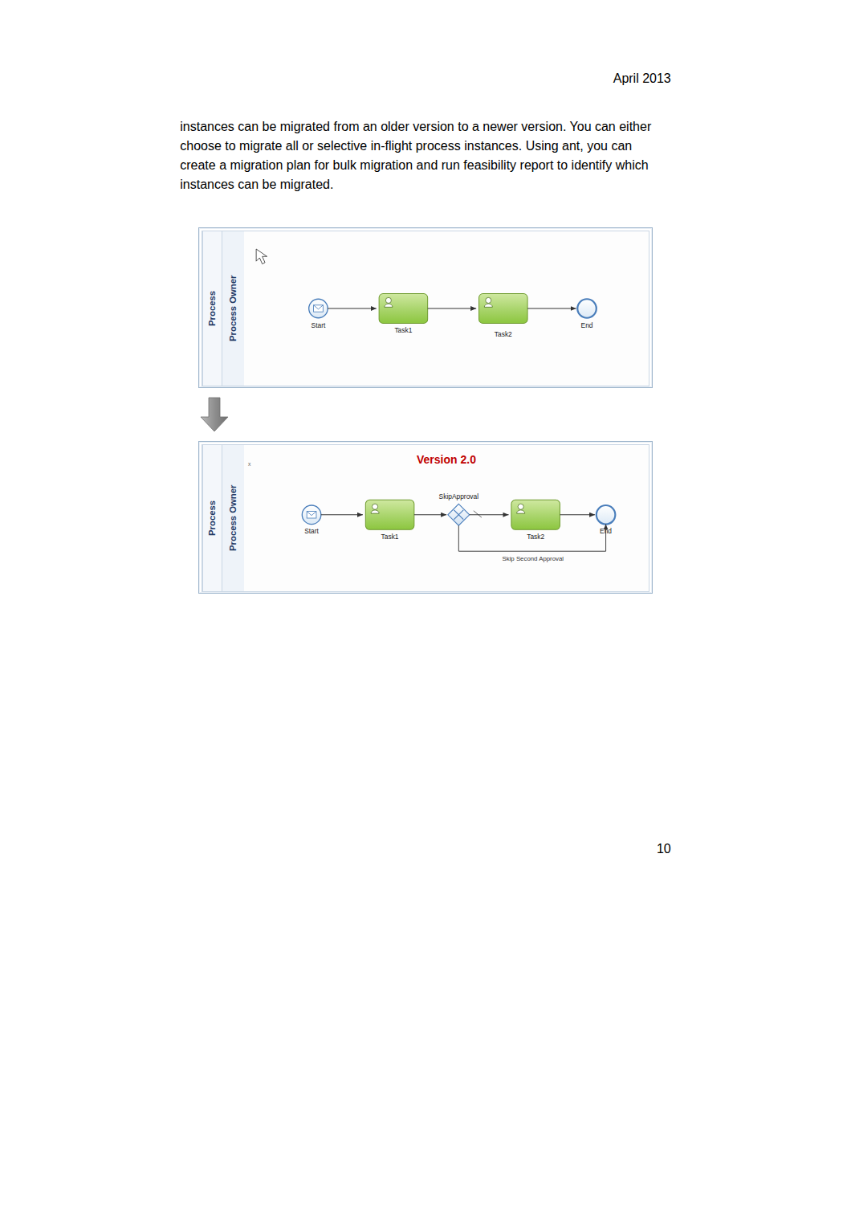April 2013
instances can be migrated from an older version to a newer version. You can either choose to migrate all or selective in-flight process instances. Using ant, you can create a migration plan for bulk migration and run feasibility report to identify which instances can be migrated.
Process
Process Owner
Start Task1 Task2 End
Process
Process Owner
Version 2.0
x Start Task1 SkipApproval Task2 End Skip Second Approval
10